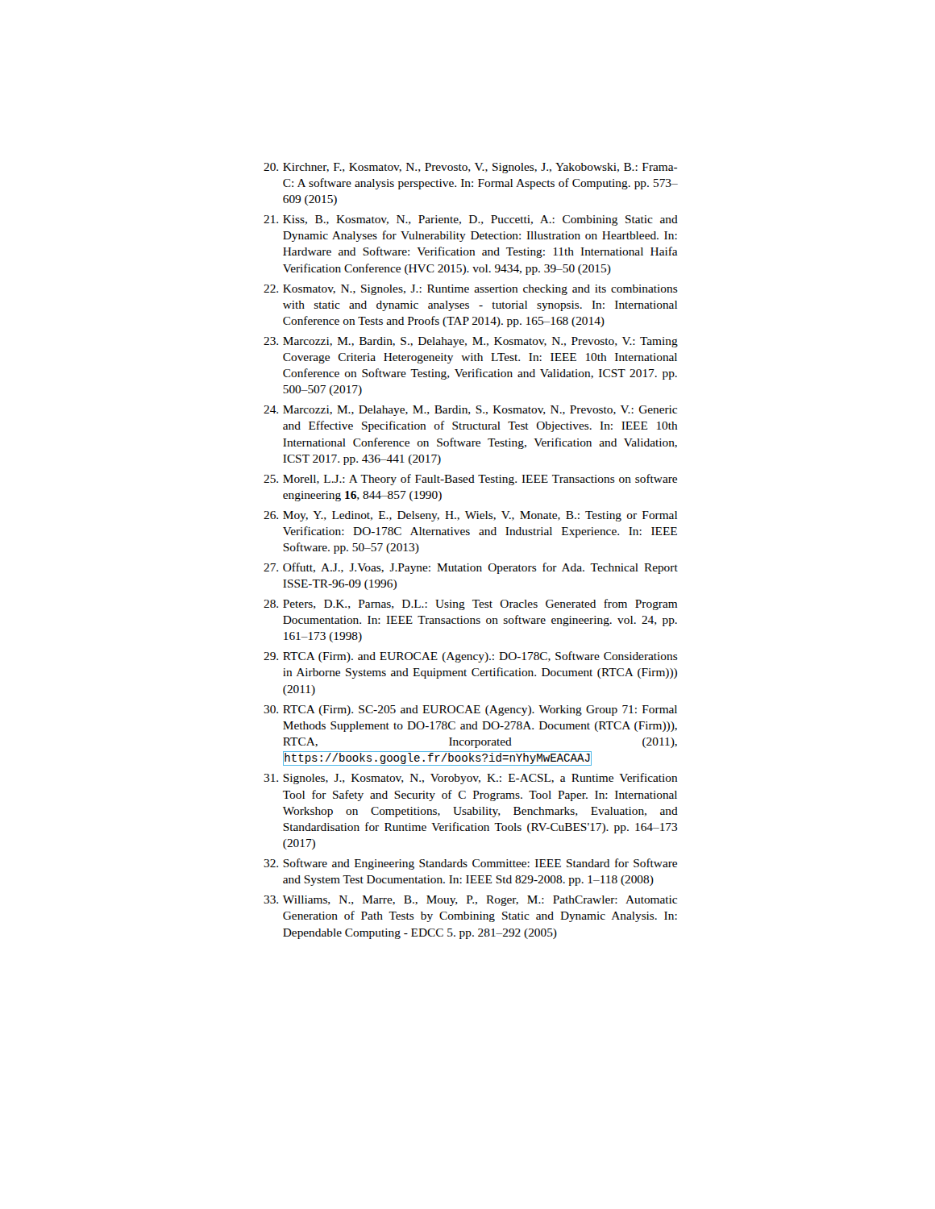20. Kirchner, F., Kosmatov, N., Prevosto, V., Signoles, J., Yakobowski, B.: Frama-C: A software analysis perspective. In: Formal Aspects of Computing. pp. 573–609 (2015)
21. Kiss, B., Kosmatov, N., Pariente, D., Puccetti, A.: Combining Static and Dynamic Analyses for Vulnerability Detection: Illustration on Heartbleed. In: Hardware and Software: Verification and Testing: 11th International Haifa Verification Conference (HVC 2015). vol. 9434, pp. 39–50 (2015)
22. Kosmatov, N., Signoles, J.: Runtime assertion checking and its combinations with static and dynamic analyses - tutorial synopsis. In: International Conference on Tests and Proofs (TAP 2014). pp. 165–168 (2014)
23. Marcozzi, M., Bardin, S., Delahaye, M., Kosmatov, N., Prevosto, V.: Taming Coverage Criteria Heterogeneity with LTest. In: IEEE 10th International Conference on Software Testing, Verification and Validation, ICST 2017. pp. 500–507 (2017)
24. Marcozzi, M., Delahaye, M., Bardin, S., Kosmatov, N., Prevosto, V.: Generic and Effective Specification of Structural Test Objectives. In: IEEE 10th International Conference on Software Testing, Verification and Validation, ICST 2017. pp. 436–441 (2017)
25. Morell, L.J.: A Theory of Fault-Based Testing. IEEE Transactions on software engineering 16, 844–857 (1990)
26. Moy, Y., Ledinot, E., Delseny, H., Wiels, V., Monate, B.: Testing or Formal Verification: DO-178C Alternatives and Industrial Experience. In: IEEE Software. pp. 50–57 (2013)
27. Offutt, A.J., J.Voas, J.Payne: Mutation Operators for Ada. Technical Report ISSE-TR-96-09 (1996)
28. Peters, D.K., Parnas, D.L.: Using Test Oracles Generated from Program Documentation. In: IEEE Transactions on software engineering. vol. 24, pp. 161–173 (1998)
29. RTCA (Firm). and EUROCAE (Agency).: DO-178C, Software Considerations in Airborne Systems and Equipment Certification. Document (RTCA (Firm))) (2011)
30. RTCA (Firm). SC-205 and EUROCAE (Agency). Working Group 71: Formal Methods Supplement to DO-178C and DO-278A. Document (RTCA (Firm))), RTCA, Incorporated (2011), https://books.google.fr/books?id=nYhyMwEACAAJ
31. Signoles, J., Kosmatov, N., Vorobyov, K.: E-ACSL, a Runtime Verification Tool for Safety and Security of C Programs. Tool Paper. In: International Workshop on Competitions, Usability, Benchmarks, Evaluation, and Standardisation for Runtime Verification Tools (RV-CuBES'17). pp. 164–173 (2017)
32. Software and Engineering Standards Committee: IEEE Standard for Software and System Test Documentation. In: IEEE Std 829-2008. pp. 1–118 (2008)
33. Williams, N., Marre, B., Mouy, P., Roger, M.: PathCrawler: Automatic Generation of Path Tests by Combining Static and Dynamic Analysis. In: Dependable Computing - EDCC 5. pp. 281–292 (2005)